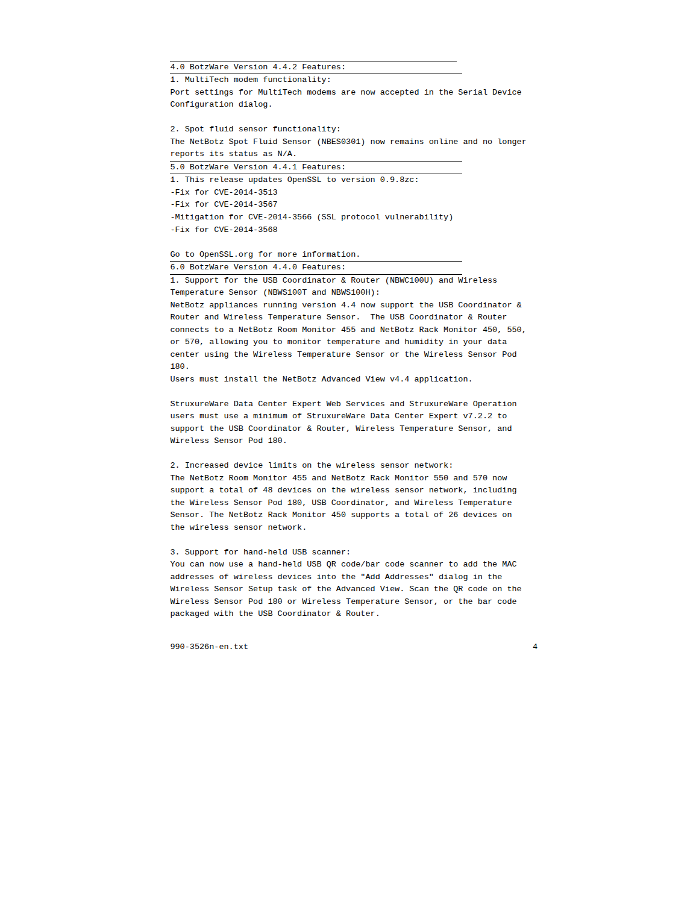4.0 BotzWare Version 4.4.2 Features:
1. MultiTech modem functionality:
Port settings for MultiTech modems are now accepted in the Serial Device
Configuration dialog.

2. Spot fluid sensor functionality:
The NetBotz Spot Fluid Sensor (NBES0301) now remains online and no longer
reports its status as N/A.
5.0 BotzWare Version 4.4.1 Features:
1. This release updates OpenSSL to version 0.9.8zc:
-Fix for CVE-2014-3513
-Fix for CVE-2014-3567
-Mitigation for CVE-2014-3566 (SSL protocol vulnerability)
-Fix for CVE-2014-3568

Go to OpenSSL.org for more information.
6.0 BotzWare Version 4.4.0 Features:
1. Support for the USB Coordinator & Router (NBWC100U) and Wireless
Temperature Sensor (NBWS100T and NBWS100H):
NetBotz appliances running version 4.4 now support the USB Coordinator &
Router and Wireless Temperature Sensor.  The USB Coordinator & Router
connects to a NetBotz Room Monitor 455 and NetBotz Rack Monitor 450, 550,
or 570, allowing you to monitor temperature and humidity in your data
center using the Wireless Temperature Sensor or the Wireless Sensor Pod
180.
Users must install the NetBotz Advanced View v4.4 application.

StruxureWare Data Center Expert Web Services and StruxureWare Operation
users must use a minimum of StruxureWare Data Center Expert v7.2.2 to
support the USB Coordinator & Router, Wireless Temperature Sensor, and
Wireless Sensor Pod 180.

2. Increased device limits on the wireless sensor network:
The NetBotz Room Monitor 455 and NetBotz Rack Monitor 550 and 570 now
support a total of 48 devices on the wireless sensor network, including
the Wireless Sensor Pod 180, USB Coordinator, and Wireless Temperature
Sensor. The NetBotz Rack Monitor 450 supports a total of 26 devices on
the wireless sensor network.

3. Support for hand-held USB scanner:
You can now use a hand-held USB QR code/bar code scanner to add the MAC
addresses of wireless devices into the "Add Addresses" dialog in the
Wireless Sensor Setup task of the Advanced View. Scan the QR code on the
Wireless Sensor Pod 180 or Wireless Temperature Sensor, or the bar code
packaged with the USB Coordinator & Router.
990-3526n-en.txt 4